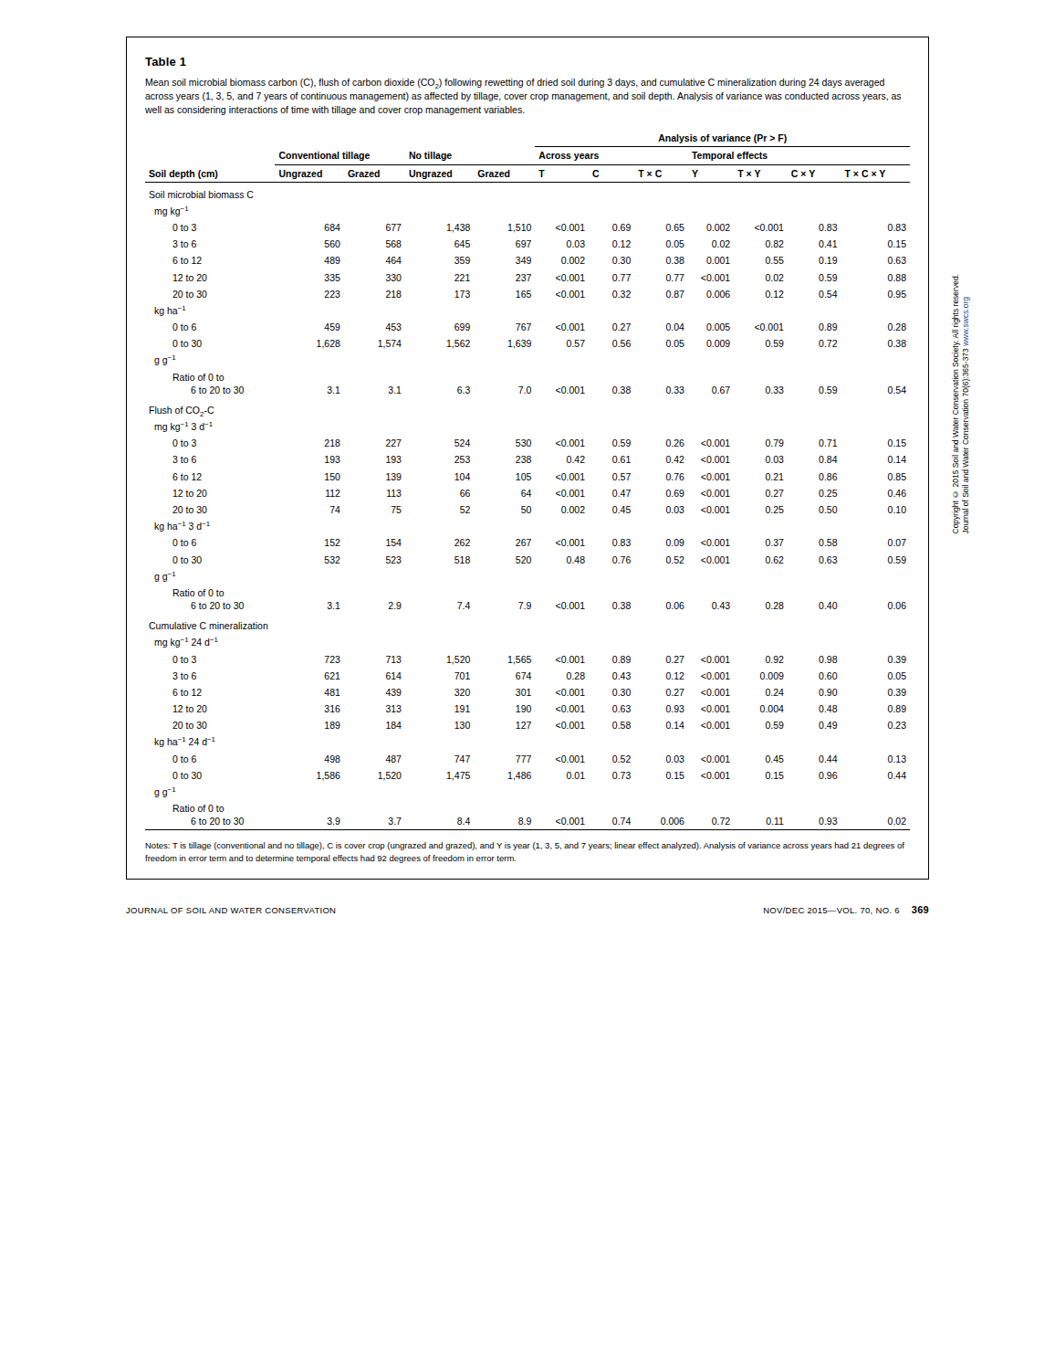Copyright © 2015 Soil and Water Conservation Society. All rights reserved.
Journal of Soil and Water Conservation 70(6):365-373 www.swcs.org
Table 1
Mean soil microbial biomass carbon (C), flush of carbon dioxide (CO2) following rewetting of dried soil during 3 days, and cumulative C mineralization during 24 days averaged across years (1, 3, 5, and 7 years of continuous management) as affected by tillage, cover crop management, and soil depth. Analysis of variance was conducted across years, as well as considering interactions of time with tillage and cover crop management variables.
| | | Analysis of variance (Pr > F) |
| --- | --- | --- |
| | Conventional tillage | No tillage | Across years | Temporal effects |
| Soil depth (cm) | Ungrazed | Grazed | Ungrazed | Grazed | T | C | T × C | Y | T × Y | C × Y | T × C × Y |
| Soil microbial biomass C |
| mg kg −1 |
| 0 to 3 | 684 | 677 | 1,438 | 1,510 | <0.001 | 0.69 | 0.65 | 0.002 | <0.001 | 0.83 | 0.83 |
| 3 to 6 | 560 | 568 | 645 | 697 | 0.03 | 0.12 | 0.05 | 0.02 | 0.82 | 0.41 | 0.15 |
| 6 to 12 | 489 | 464 | 359 | 349 | 0.002 | 0.30 | 0.38 | 0.001 | 0.55 | 0.19 | 0.63 |
| 12 to 20 | 335 | 330 | 221 | 237 | <0.001 | 0.77 | 0.77 | <0.001 | 0.02 | 0.59 | 0.88 |
| 20 to 30 | 223 | 218 | 173 | 165 | <0.001 | 0.32 | 0.87 | 0.006 | 0.12 | 0.54 | 0.95 |
| kg ha −1 |
| 0 to 6 | 459 | 453 | 699 | 767 | <0.001 | 0.27 | 0.04 | 0.005 | <0.001 | 0.89 | 0.28 |
| 0 to 30 | 1,628 | 1,574 | 1,562 | 1,639 | 0.57 | 0.56 | 0.05 | 0.009 | 0.59 | 0.72 | 0.38 |
| g g −1 |
| Ratio of 0 to 6 to 20 to 30 | 3.1 | 3.1 | 6.3 | 7.0 | <0.001 | 0.38 | 0.33 | 0.67 | 0.33 | 0.59 | 0.54 |
| Flush of CO 2 -C |
| mg kg −1 3 d −1 |
| 0 to 3 | 218 | 227 | 524 | 530 | <0.001 | 0.59 | 0.26 | <0.001 | 0.79 | 0.71 | 0.15 |
| 3 to 6 | 193 | 193 | 253 | 238 | 0.42 | 0.61 | 0.42 | <0.001 | 0.03 | 0.84 | 0.14 |
| 6 to 12 | 150 | 139 | 104 | 105 | <0.001 | 0.57 | 0.76 | <0.001 | 0.21 | 0.86 | 0.85 |
| 12 to 20 | 112 | 113 | 66 | 64 | <0.001 | 0.47 | 0.69 | <0.001 | 0.27 | 0.25 | 0.46 |
| 20 to 30 | 74 | 75 | 52 | 50 | 0.002 | 0.45 | 0.03 | <0.001 | 0.25 | 0.50 | 0.10 |
| kg ha −1 3 d −1 |
| 0 to 6 | 152 | 154 | 262 | 267 | <0.001 | 0.83 | 0.09 | <0.001 | 0.37 | 0.58 | 0.07 |
| 0 to 30 | 532 | 523 | 518 | 520 | 0.48 | 0.76 | 0.52 | <0.001 | 0.62 | 0.63 | 0.59 |
| g g −1 |
| Ratio of 0 to 6 to 20 to 30 | 3.1 | 2.9 | 7.4 | 7.9 | <0.001 | 0.38 | 0.06 | 0.43 | 0.28 | 0.40 | 0.06 |
| Cumulative C mineralization |
| mg kg −1 24 d −1 |
| 0 to 3 | 723 | 713 | 1,520 | 1,565 | <0.001 | 0.89 | 0.27 | <0.001 | 0.92 | 0.98 | 0.39 |
| 3 to 6 | 621 | 614 | 701 | 674 | 0.28 | 0.43 | 0.12 | <0.001 | 0.009 | 0.60 | 0.05 |
| 6 to 12 | 481 | 439 | 320 | 301 | <0.001 | 0.30 | 0.27 | <0.001 | 0.24 | 0.90 | 0.39 |
| 12 to 20 | 316 | 313 | 191 | 190 | <0.001 | 0.63 | 0.93 | <0.001 | 0.004 | 0.48 | 0.89 |
| 20 to 30 | 189 | 184 | 130 | 127 | <0.001 | 0.58 | 0.14 | <0.001 | 0.59 | 0.49 | 0.23 |
| kg ha −1 24 d −1 |
| 0 to 6 | 498 | 487 | 747 | 777 | <0.001 | 0.52 | 0.03 | <0.001 | 0.45 | 0.44 | 0.13 |
| 0 to 30 | 1,586 | 1,520 | 1,475 | 1,486 | 0.01 | 0.73 | 0.15 | <0.001 | 0.15 | 0.96 | 0.44 |
| g g −1 |
| Ratio of 0 to 6 to 20 to 30 | 3.9 | 3.7 | 8.4 | 8.9 | <0.001 | 0.74 | 0.006 | 0.72 | 0.11 | 0.93 | 0.02 |
Notes: T is tillage (conventional and no tillage), C is cover crop (ungrazed and grazed), and Y is year (1, 3, 5, and 7 years; linear effect analyzed). Analysis of variance across years had 21 degrees of freedom in error term and to determine temporal effects had 92 degrees of freedom in error term.
Journal of Soil and Water Conservation
Nov/Dec 2015—vol. 70, no. 6 369